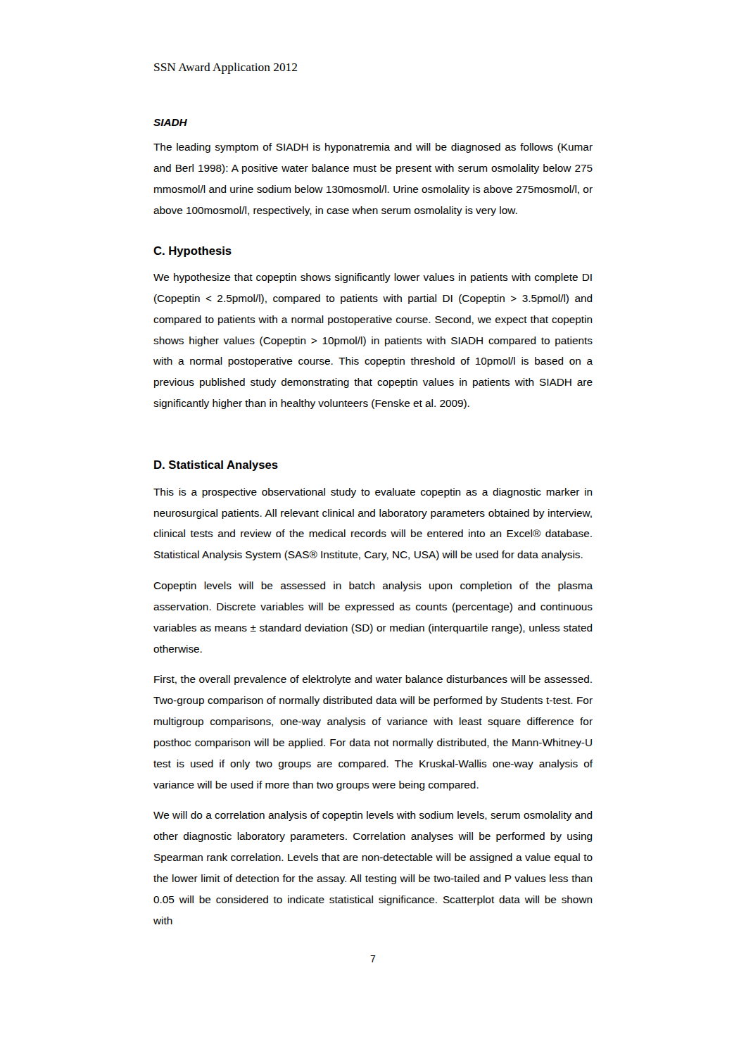SSN Award Application 2012
SIADH
The leading symptom of SIADH is hyponatremia and will be diagnosed as follows (Kumar and Berl 1998): A positive water balance must be present with serum osmolality below 275 mmosmol/l and urine sodium below 130mosmol/l. Urine osmolality is above 275mosmol/l, or above 100mosmol/l, respectively, in case when serum osmolality is very low.
C. Hypothesis
We hypothesize that copeptin shows significantly lower values in patients with complete DI (Copeptin < 2.5pmol/l), compared to patients with partial DI (Copeptin > 3.5pmol/l) and compared to patients with a normal postoperative course. Second, we expect that copeptin shows higher values (Copeptin > 10pmol/l) in patients with SIADH compared to patients with a normal postoperative course. This copeptin threshold of 10pmol/l is based on a previous published study demonstrating that copeptin values in patients with SIADH are significantly higher than in healthy volunteers (Fenske et al. 2009).
D. Statistical Analyses
This is a prospective observational study to evaluate copeptin as a diagnostic marker in neurosurgical patients. All relevant clinical and laboratory parameters obtained by interview, clinical tests and review of the medical records will be entered into an Excel® database. Statistical Analysis System (SAS® Institute, Cary, NC, USA) will be used for data analysis.
Copeptin levels will be assessed in batch analysis upon completion of the plasma asservation. Discrete variables will be expressed as counts (percentage) and continuous variables as means ± standard deviation (SD) or median (interquartile range), unless stated otherwise.
First, the overall prevalence of elektrolyte and water balance disturbances will be assessed. Two-group comparison of normally distributed data will be performed by Students t-test. For multigroup comparisons, one-way analysis of variance with least square difference for posthoc comparison will be applied. For data not normally distributed, the Mann-Whitney-U test is used if only two groups are compared. The Kruskal-Wallis one-way analysis of variance will be used if more than two groups were being compared.
We will do a correlation analysis of copeptin levels with sodium levels, serum osmolality and other diagnostic laboratory parameters. Correlation analyses will be performed by using Spearman rank correlation. Levels that are non-detectable will be assigned a value equal to the lower limit of detection for the assay. All testing will be two-tailed and P values less than 0.05 will be considered to indicate statistical significance. Scatterplot data will be shown with
7